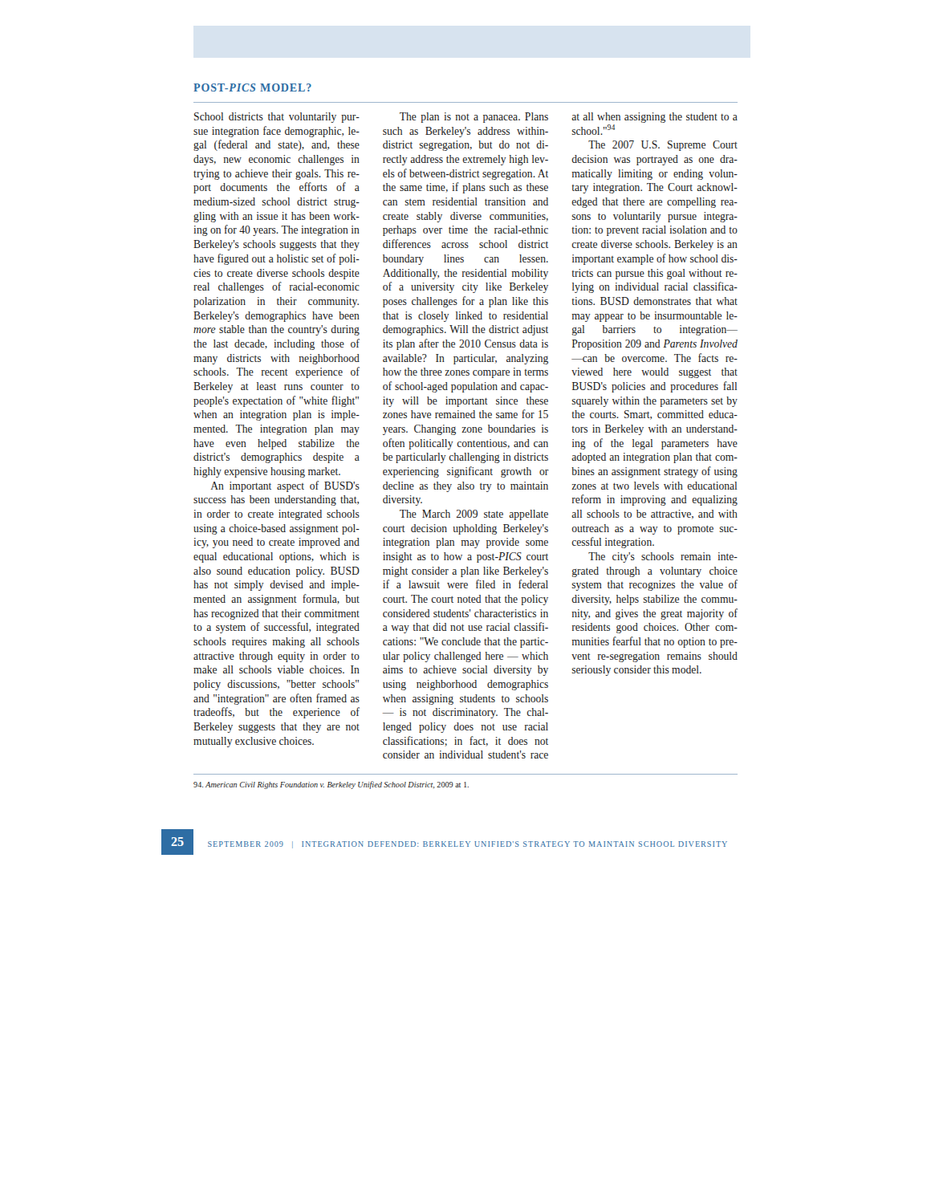Post-PICS Model?
School districts that voluntarily pursue integration face demographic, legal (federal and state), and, these days, new economic challenges in trying to achieve their goals. This report documents the efforts of a medium-sized school district struggling with an issue it has been working on for 40 years. The integration in Berkeley's schools suggests that they have figured out a holistic set of policies to create diverse schools despite real challenges of racial-economic polarization in their community. Berkeley's demographics have been more stable than the country's during the last decade, including those of many districts with neighborhood schools. The recent experience of Berkeley at least runs counter to people's expectation of "white flight" when an integration plan is implemented. The integration plan may have even helped stabilize the district's demographics despite a highly expensive housing market.
An important aspect of BUSD's success has been understanding that, in order to create integrated schools using a choice-based assignment policy, you need to create improved and equal educational options, which is also sound education policy. BUSD has not simply devised and implemented an assignment formula, but has recognized that their commitment to a system of successful, integrated schools requires making all schools attractive through equity in order to make all schools viable choices. In policy discussions, "better schools" and "integration" are often framed as tradeoffs, but the experience of Berkeley suggests that they are not mutually exclusive choices.
The plan is not a panacea. Plans such as Berkeley's address within-district segregation, but do not directly address the extremely high levels of between-district segregation. At the same time, if plans such as these can stem residential transition and create stably diverse communities, perhaps over time the racial-ethnic differences across school district boundary lines can lessen. Additionally, the residential mobility of a university city like Berkeley poses challenges for a plan like this that is closely linked to residential demographics. Will the district adjust its plan after the 2010 Census data is available? In particular, analyzing how the three zones compare in terms of school-aged population and capacity will be important since these zones have remained the same for 15 years. Changing zone boundaries is often politically contentious, and can be particularly challenging in districts experiencing significant growth or decline as they also try to maintain diversity.
The March 2009 state appellate court decision upholding Berkeley's integration plan may provide some insight as to how a post-PICS court might consider a plan like Berkeley's if a lawsuit were filed in federal court. The court noted that the policy considered students' characteristics in a way that did not use racial classifications: "We conclude that the particular policy challenged here — which aims to achieve social diversity by using neighborhood demographics when assigning students to schools — is not discriminatory. The challenged policy does not use racial classifications; in fact, it does not consider an individual student's race at all when assigning the student to a school."94
The 2007 U.S. Supreme Court decision was portrayed as one dramatically limiting or ending voluntary integration. The Court acknowledged that there are compelling reasons to voluntarily pursue integration: to prevent racial isolation and to create diverse schools. Berkeley is an important example of how school districts can pursue this goal without relying on individual racial classifications. BUSD demonstrates that what may appear to be insurmountable legal barriers to integration—Proposition 209 and Parents Involved—can be overcome. The facts reviewed here would suggest that BUSD's policies and procedures fall squarely within the parameters set by the courts. Smart, committed educators in Berkeley with an understanding of the legal parameters have adopted an integration plan that combines an assignment strategy of using zones at two levels with educational reform in improving and equalizing all schools to be attractive, and with outreach as a way to promote successful integration.
The city's schools remain integrated through a voluntary choice system that recognizes the value of diversity, helps stabilize the community, and gives the great majority of residents good choices. Other communities fearful that no option to prevent re-segregation remains should seriously consider this model.
94. American Civil Rights Foundation v. Berkeley Unified School District, 2009 at 1.
25
September 2009 | Integration Defended: Berkeley Unified's Strategy to Maintain School Diversity